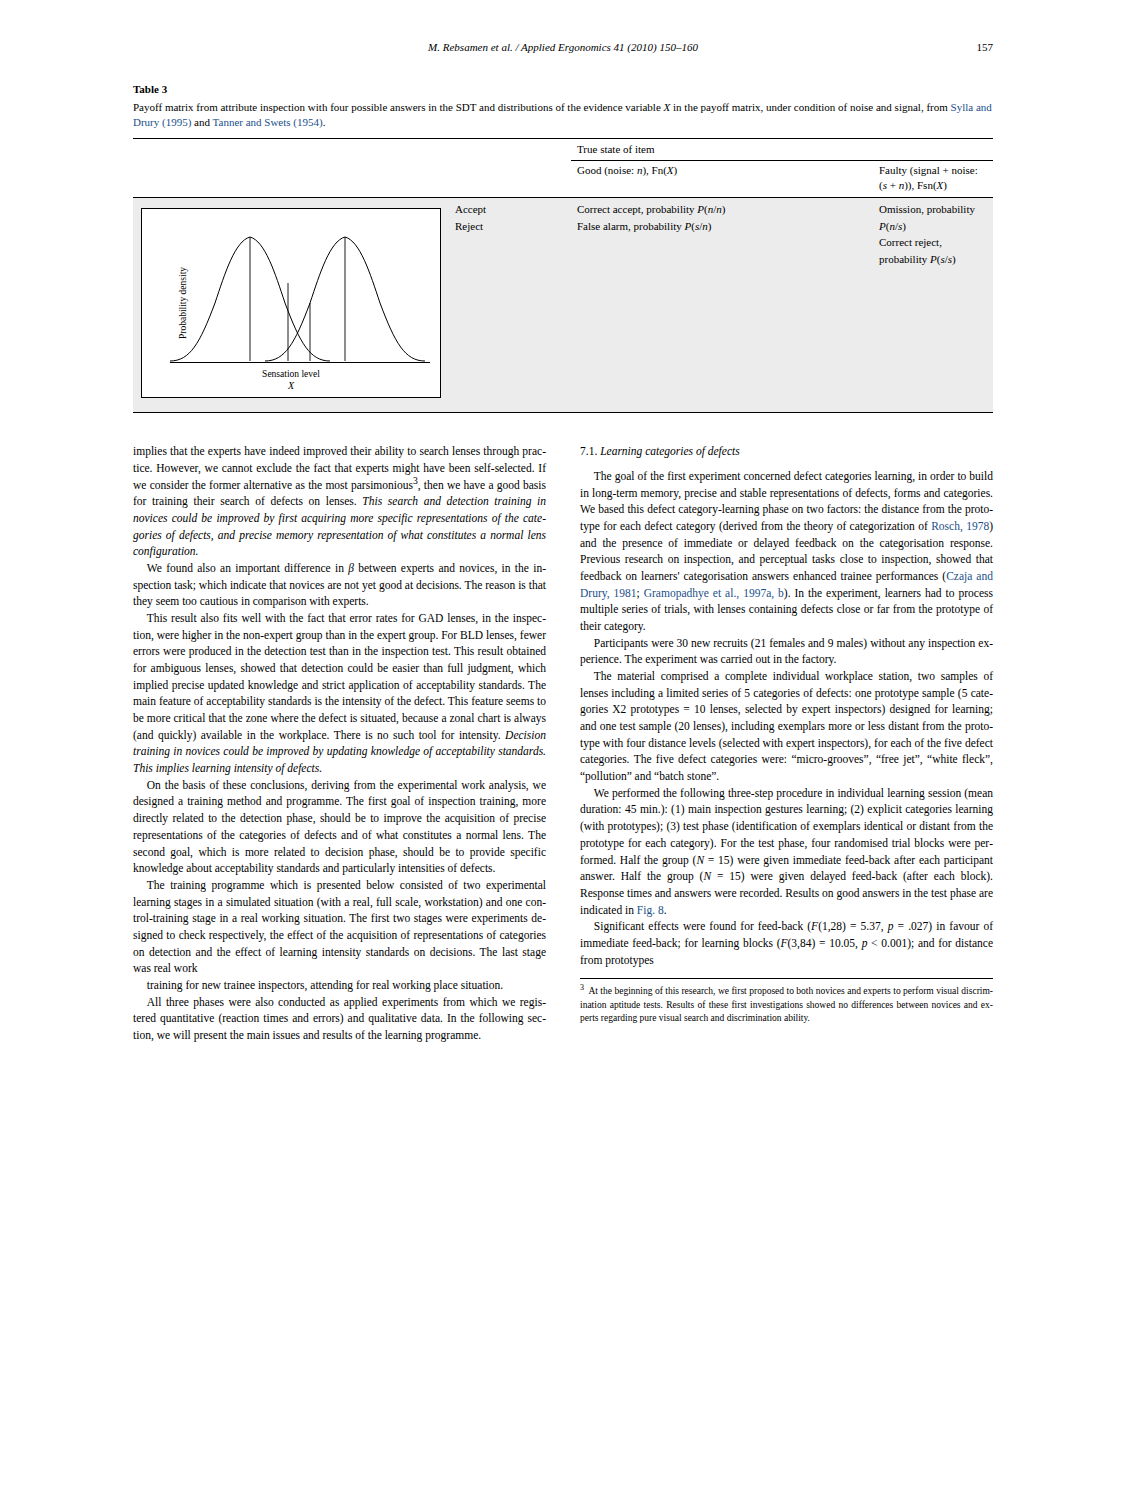M. Rebsamen et al. / Applied Ergonomics 41 (2010) 150–160
157
Table 3
Payoff matrix from attribute inspection with four possible answers in the SDT and distributions of the evidence variable X in the payoff matrix, under condition of noise and signal, from Sylla and Drury (1995) and Tanner and Swets (1954).
| | | True state of item |
| --- | --- | --- |
| | | Good (noise: n ), Fn( X ) | Faulty (signal + noise: ( s + n )), Fsn( X ) |
| Probability density Sensation level X | Accept Reject | Correct accept, probability P ( n / n ) False alarm, probability P ( s / n ) | Omission, probability P ( n / s ) Correct reject, probability P ( s / s ) |
implies that the experts have indeed improved their ability to search lenses through practice. However, we cannot exclude the fact that experts might have been self-selected. If we consider the former alternative as the most parsimonious3, then we have a good basis for training their search of defects on lenses. This search and detection training in novices could be improved by first acquiring more specific representations of the categories of defects, and precise memory representation of what constitutes a normal lens configuration.
We found also an important difference in β between experts and novices, in the inspection task; which indicate that novices are not yet good at decisions. The reason is that they seem too cautious in comparison with experts.
This result also fits well with the fact that error rates for GAD lenses, in the inspection, were higher in the non-expert group than in the expert group. For BLD lenses, fewer errors were produced in the detection test than in the inspection test. This result obtained for ambiguous lenses, showed that detection could be easier than full judgment, which implied precise updated knowledge and strict application of acceptability standards. The main feature of acceptability standards is the intensity of the defect. This feature seems to be more critical that the zone where the defect is situated, because a zonal chart is always (and quickly) available in the workplace. There is no such tool for intensity. Decision training in novices could be improved by updating knowledge of acceptability standards. This implies learning intensity of defects.
On the basis of these conclusions, deriving from the experimental work analysis, we designed a training method and programme. The first goal of inspection training, more directly related to the detection phase, should be to improve the acquisition of precise representations of the categories of defects and of what constitutes a normal lens. The second goal, which is more related to decision phase, should be to provide specific knowledge about acceptability standards and particularly intensities of defects.
The training programme which is presented below consisted of two experimental learning stages in a simulated situation (with a real, full scale, workstation) and one control-training stage in a real working situation. The first two stages were experiments designed to check respectively, the effect of the acquisition of representations of categories on detection and the effect of learning intensity standards on decisions. The last stage was real work
training for new trainee inspectors, attending for real working place situation.
All three phases were also conducted as applied experiments from which we registered quantitative (reaction times and errors) and qualitative data. In the following section, we will present the main issues and results of the learning programme.
7.1. Learning categories of defects
The goal of the first experiment concerned defect categories learning, in order to build in long-term memory, precise and stable representations of defects, forms and categories. We based this defect category-learning phase on two factors: the distance from the prototype for each defect category (derived from the theory of categorization of Rosch, 1978) and the presence of immediate or delayed feedback on the categorisation response. Previous research on inspection, and perceptual tasks close to inspection, showed that feedback on learners' categorisation answers enhanced trainee performances (Czaja and Drury, 1981; Gramopadhye et al., 1997a, b). In the experiment, learners had to process multiple series of trials, with lenses containing defects close or far from the prototype of their category.
Participants were 30 new recruits (21 females and 9 males) without any inspection experience. The experiment was carried out in the factory.
The material comprised a complete individual workplace station, two samples of lenses including a limited series of 5 categories of defects: one prototype sample (5 categories X2 prototypes = 10 lenses, selected by expert inspectors) designed for learning; and one test sample (20 lenses), including exemplars more or less distant from the prototype with four distance levels (selected with expert inspectors), for each of the five defect categories. The five defect categories were: “micro-grooves”, “free jet”, “white fleck”, “pollution” and “batch stone”.
We performed the following three-step procedure in individual learning session (mean duration: 45 min.): (1) main inspection gestures learning; (2) explicit categories learning (with prototypes); (3) test phase (identification of exemplars identical or distant from the prototype for each category). For the test phase, four randomised trial blocks were performed. Half the group (N = 15) were given immediate feed-back after each participant answer. Half the group (N = 15) were given delayed feed-back (after each block). Response times and answers were recorded. Results on good answers in the test phase are indicated in Fig. 8.
Significant effects were found for feed-back (F(1,28) = 5.37, p = .027) in favour of immediate feed-back; for learning blocks (F(3,84) = 10.05, p < 0.001); and for distance from prototypes
3 At the beginning of this research, we first proposed to both novices and experts to perform visual discrimination aptitude tests. Results of these first investigations showed no differences between novices and experts regarding pure visual search and discrimination ability.